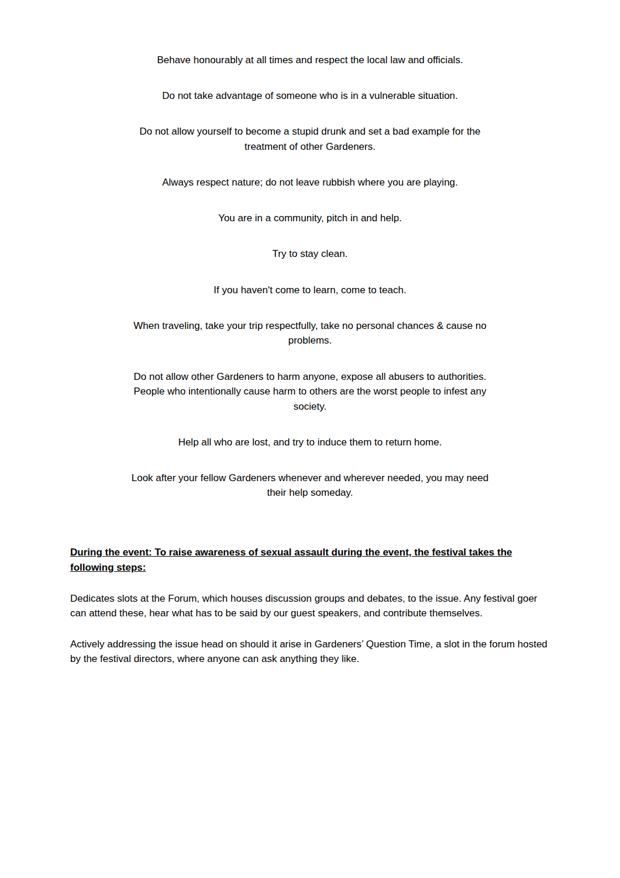Behave honourably at all times and respect the local law and officials.
Do not take advantage of someone who is in a vulnerable situation.
Do not allow yourself to become a stupid drunk and set a bad example for the treatment of other Gardeners.
Always respect nature; do not leave rubbish where you are playing.
You are in a community, pitch in and help.
Try to stay clean.
If you haven't come to learn, come to teach.
When traveling, take your trip respectfully, take no personal chances & cause no problems.
Do not allow other Gardeners to harm anyone, expose all abusers to authorities. People who intentionally cause harm to others are the worst people to infest any society.
Help all who are lost, and try to induce them to return home.
Look after your fellow Gardeners whenever and wherever needed, you may need their help someday.
During the event: To raise awareness of sexual assault during the event, the festival takes the following steps:
Dedicates slots at the Forum, which houses discussion groups and debates, to the issue. Any festival goer can attend these, hear what has to be said by our guest speakers, and contribute themselves.
Actively addressing the issue head on should it arise in Gardeners’ Question Time, a slot in the forum hosted by the festival directors, where anyone can ask anything they like.